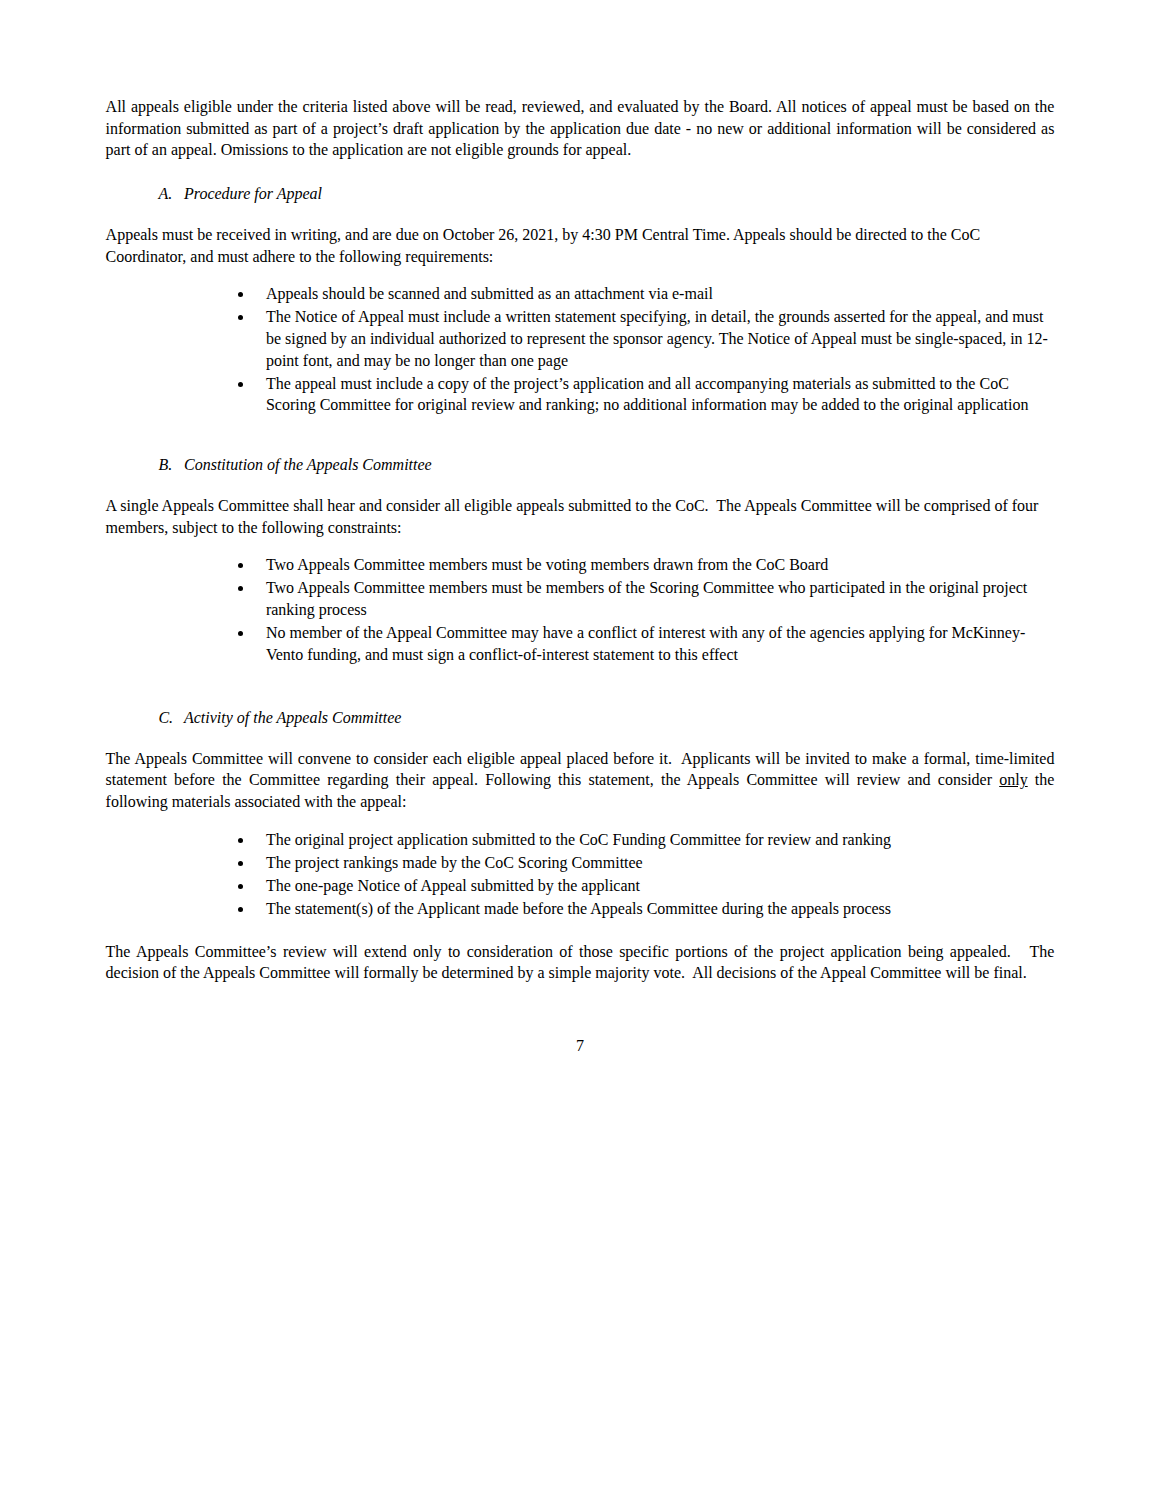All appeals eligible under the criteria listed above will be read, reviewed, and evaluated by the Board. All notices of appeal must be based on the information submitted as part of a project’s draft application by the application due date - no new or additional information will be considered as part of an appeal. Omissions to the application are not eligible grounds for appeal.
A. Procedure for Appeal
Appeals must be received in writing, and are due on October 26, 2021, by 4:30 PM Central Time. Appeals should be directed to the CoC Coordinator, and must adhere to the following requirements:
Appeals should be scanned and submitted as an attachment via e-mail
The Notice of Appeal must include a written statement specifying, in detail, the grounds asserted for the appeal, and must be signed by an individual authorized to represent the sponsor agency. The Notice of Appeal must be single-spaced, in 12-point font, and may be no longer than one page
The appeal must include a copy of the project’s application and all accompanying materials as submitted to the CoC Scoring Committee for original review and ranking; no additional information may be added to the original application
B. Constitution of the Appeals Committee
A single Appeals Committee shall hear and consider all eligible appeals submitted to the CoC. The Appeals Committee will be comprised of four members, subject to the following constraints:
Two Appeals Committee members must be voting members drawn from the CoC Board
Two Appeals Committee members must be members of the Scoring Committee who participated in the original project ranking process
No member of the Appeal Committee may have a conflict of interest with any of the agencies applying for McKinney-Vento funding, and must sign a conflict-of-interest statement to this effect
C. Activity of the Appeals Committee
The Appeals Committee will convene to consider each eligible appeal placed before it. Applicants will be invited to make a formal, time-limited statement before the Committee regarding their appeal. Following this statement, the Appeals Committee will review and consider only the following materials associated with the appeal:
The original project application submitted to the CoC Funding Committee for review and ranking
The project rankings made by the CoC Scoring Committee
The one-page Notice of Appeal submitted by the applicant
The statement(s) of the Applicant made before the Appeals Committee during the appeals process
The Appeals Committee’s review will extend only to consideration of those specific portions of the project application being appealed. The decision of the Appeals Committee will formally be determined by a simple majority vote. All decisions of the Appeal Committee will be final.
7